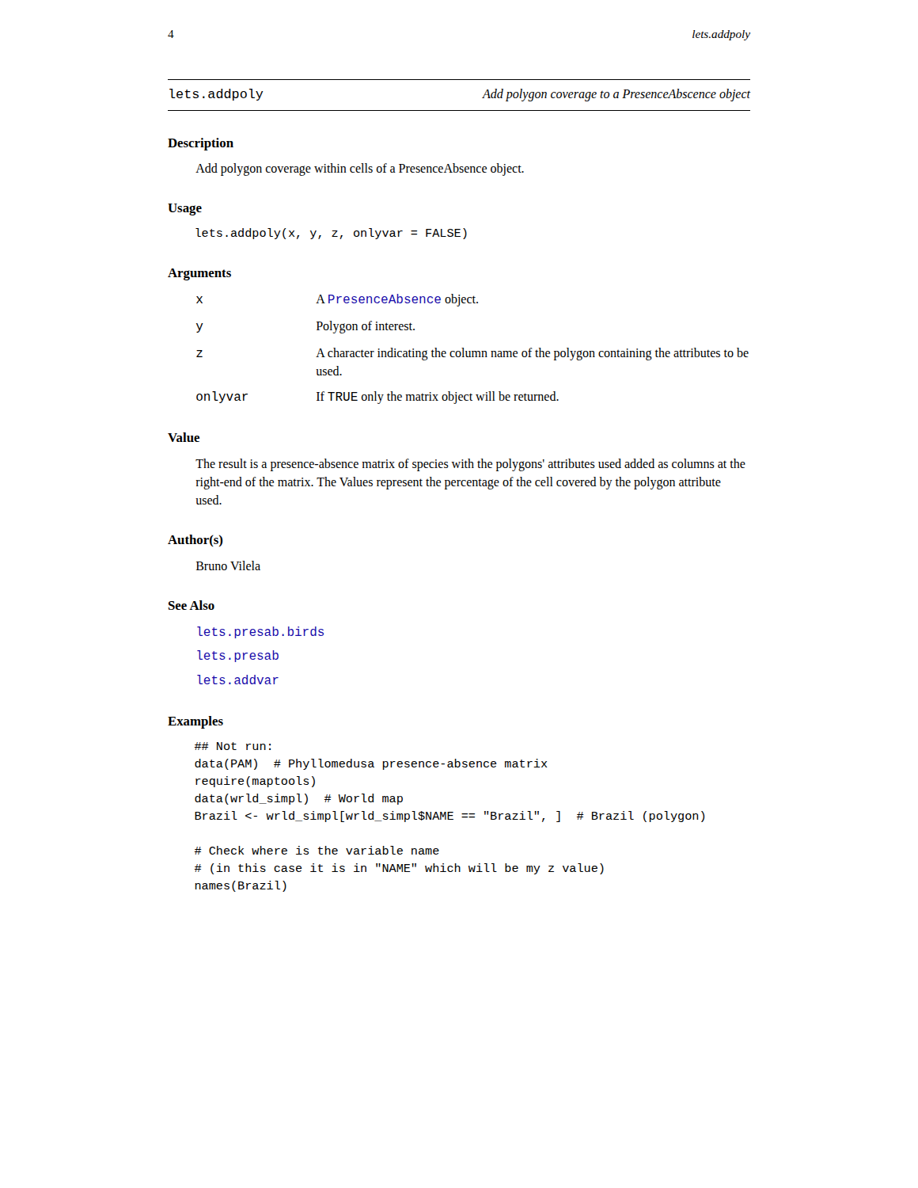4 lets.addpoly
lets.addpoly Add polygon coverage to a PresenceAbscence object
Description
Add polygon coverage within cells of a PresenceAbsence object.
Usage
lets.addpoly(x, y, z, onlyvar = FALSE)
Arguments
x
A PresenceAbsence object.
y
Polygon of interest.
z
A character indicating the column name of the polygon containing the attributes to be used.
onlyvar
If TRUE only the matrix object will be returned.
Value
The result is a presence-absence matrix of species with the polygons' attributes used added as columns at the right-end of the matrix. The Values represent the percentage of the cell covered by the polygon attribute used.
Author(s)
Bruno Vilela
See Also
lets.presab.birds
lets.presab
lets.addvar
Examples
## Not run:
data(PAM)  # Phyllomedusa presence-absence matrix
require(maptools)
data(wrld_simpl)  # World map
Brazil <- wrld_simpl[wrld_simpl$NAME == "Brazil", ]  # Brazil (polygon)

# Check where is the variable name
# (in this case it is in "NAME" which will be my z value)
names(Brazil)